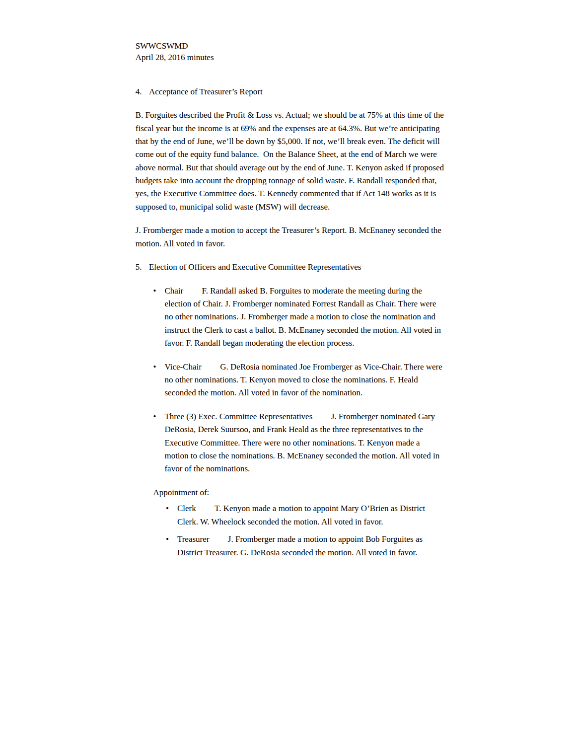SWWCSWMD
April 28, 2016 minutes
4. Acceptance of Treasurer’s Report
B. Forguites described the Profit & Loss vs. Actual; we should be at 75% at this time of the fiscal year but the income is at 69% and the expenses are at 64.3%. But we’re anticipating that by the end of June, we’ll be down by $5,000. If not, we’ll break even. The deficit will come out of the equity fund balance. On the Balance Sheet, at the end of March we were above normal. But that should average out by the end of June. T. Kenyon asked if proposed budgets take into account the dropping tonnage of solid waste. F. Randall responded that, yes, the Executive Committee does. T. Kennedy commented that if Act 148 works as it is supposed to, municipal solid waste (MSW) will decrease.
J. Fromberger made a motion to accept the Treasurer’s Report. B. McEnaney seconded the motion. All voted in favor.
5. Election of Officers and Executive Committee Representatives
Chair F. Randall asked B. Forguites to moderate the meeting during the election of Chair. J. Fromberger nominated Forrest Randall as Chair. There were no other nominations. J. Fromberger made a motion to close the nomination and instruct the Clerk to cast a ballot. B. McEnaney seconded the motion. All voted in favor. F. Randall began moderating the election process.
Vice-Chair G. DeRosia nominated Joe Fromberger as Vice-Chair. There were no other nominations. T. Kenyon moved to close the nominations. F. Heald seconded the motion. All voted in favor of the nomination.
Three (3) Exec. Committee Representatives J. Fromberger nominated Gary DeRosia, Derek Suursoo, and Frank Heald as the three representatives to the Executive Committee. There were no other nominations. T. Kenyon made a motion to close the nominations. B. McEnaney seconded the motion. All voted in favor of the nominations.
Appointment of:
Clerk T. Kenyon made a motion to appoint Mary O’Brien as District Clerk. W. Wheelock seconded the motion. All voted in favor.
Treasurer J. Fromberger made a motion to appoint Bob Forguites as District Treasurer. G. DeRosia seconded the motion. All voted in favor.